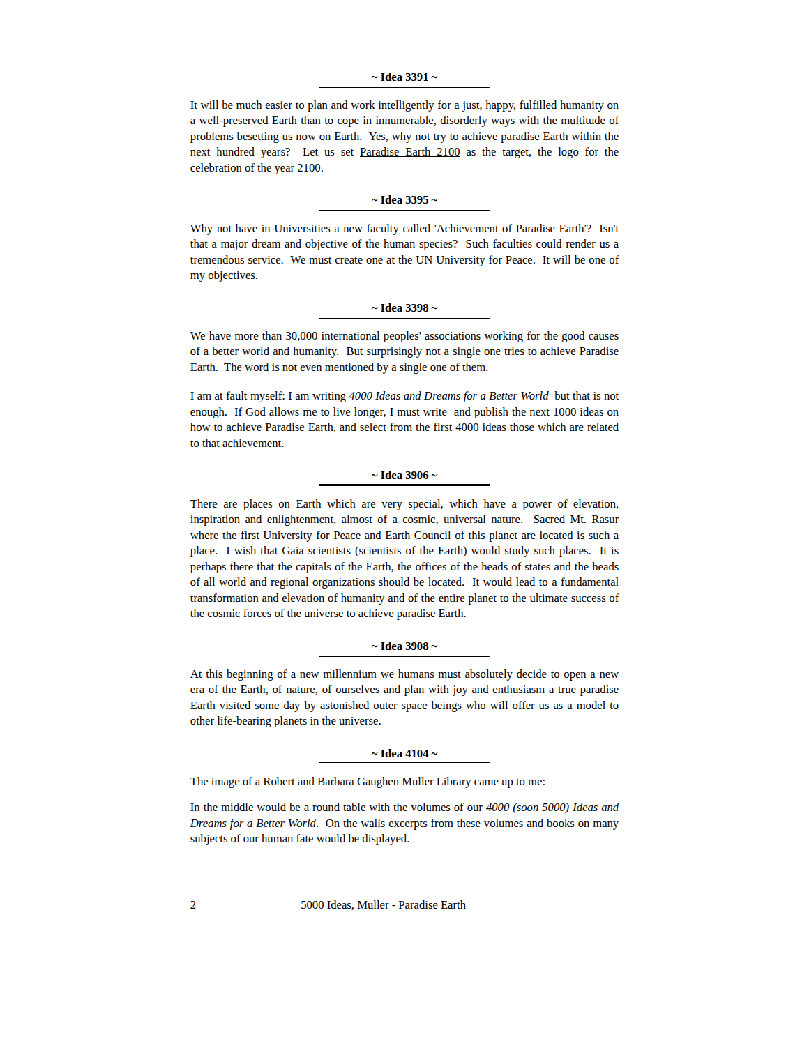~ Idea 3391 ~
It will be much easier to plan and work intelligently for a just, happy, fulfilled humanity on a well-preserved Earth than to cope in innumerable, disorderly ways with the multitude of problems besetting us now on Earth. Yes, why not try to achieve paradise Earth within the next hundred years? Let us set Paradise Earth 2100 as the target, the logo for the celebration of the year 2100.
~ Idea 3395 ~
Why not have in Universities a new faculty called 'Achievement of Paradise Earth'? Isn't that a major dream and objective of the human species? Such faculties could render us a tremendous service. We must create one at the UN University for Peace. It will be one of my objectives.
~ Idea 3398 ~
We have more than 30,000 international peoples' associations working for the good causes of a better world and humanity. But surprisingly not a single one tries to achieve Paradise Earth. The word is not even mentioned by a single one of them.
I am at fault myself: I am writing 4000 Ideas and Dreams for a Better World but that is not enough. If God allows me to live longer, I must write and publish the next 1000 ideas on how to achieve Paradise Earth, and select from the first 4000 ideas those which are related to that achievement.
~ Idea 3906 ~
There are places on Earth which are very special, which have a power of elevation, inspiration and enlightenment, almost of a cosmic, universal nature. Sacred Mt. Rasur where the first University for Peace and Earth Council of this planet are located is such a place. I wish that Gaia scientists (scientists of the Earth) would study such places. It is perhaps there that the capitals of the Earth, the offices of the heads of states and the heads of all world and regional organizations should be located. It would lead to a fundamental transformation and elevation of humanity and of the entire planet to the ultimate success of the cosmic forces of the universe to achieve paradise Earth.
~ Idea 3908 ~
At this beginning of a new millennium we humans must absolutely decide to open a new era of the Earth, of nature, of ourselves and plan with joy and enthusiasm a true paradise Earth visited some day by astonished outer space beings who will offer us as a model to other life-bearing planets in the universe.
~ Idea 4104 ~
The image of a Robert and Barbara Gaughen Muller Library came up to me:
In the middle would be a round table with the volumes of our 4000 (soon 5000) Ideas and Dreams for a Better World. On the walls excerpts from these volumes and books on many subjects of our human fate would be displayed.
2
5000 Ideas, Muller - Paradise Earth